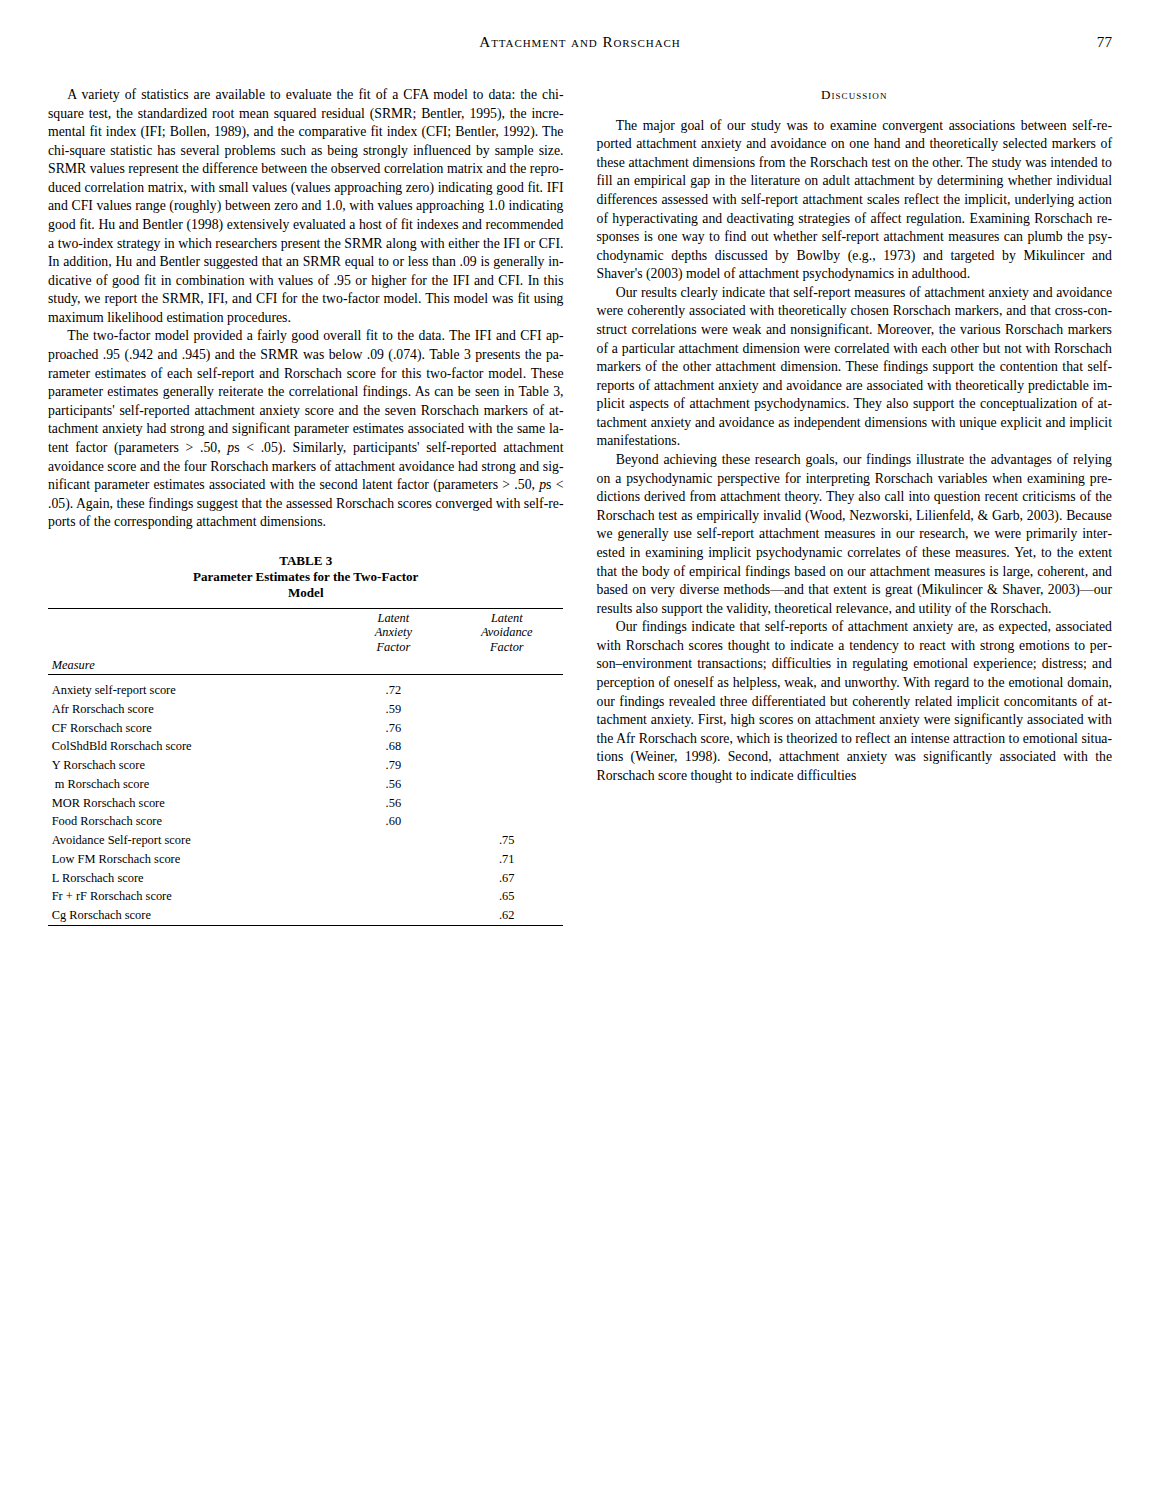Attachment and Rorschach 77
A variety of statistics are available to evaluate the fit of a CFA model to data: the chi-square test, the standardized root mean squared residual (SRMR; Bentler, 1995), the incremental fit index (IFI; Bollen, 1989), and the comparative fit index (CFI; Bentler, 1992). The chi-square statistic has several problems such as being strongly influenced by sample size. SRMR values represent the difference between the observed correlation matrix and the reproduced correlation matrix, with small values (values approaching zero) indicating good fit. IFI and CFI values range (roughly) between zero and 1.0, with values approaching 1.0 indicating good fit. Hu and Bentler (1998) extensively evaluated a host of fit indexes and recommended a two-index strategy in which researchers present the SRMR along with either the IFI or CFI. In addition, Hu and Bentler suggested that an SRMR equal to or less than .09 is generally indicative of good fit in combination with values of .95 or higher for the IFI and CFI. In this study, we report the SRMR, IFI, and CFI for the two-factor model. This model was fit using maximum likelihood estimation procedures.
The two-factor model provided a fairly good overall fit to the data. The IFI and CFI approached .95 (.942 and .945) and the SRMR was below .09 (.074). Table 3 presents the parameter estimates of each self-report and Rorschach score for this two-factor model. These parameter estimates generally reiterate the correlational findings. As can be seen in Table 3, participants' self-reported attachment anxiety score and the seven Rorschach markers of attachment anxiety had strong and significant parameter estimates associated with the same latent factor (parameters > .50, ps < .05). Similarly, participants' self-reported attachment avoidance score and the four Rorschach markers of attachment avoidance had strong and significant parameter estimates associated with the second latent factor (parameters > .50, ps < .05). Again, these findings suggest that the assessed Rorschach scores converged with self-reports of the corresponding attachment dimensions.
TABLE 3
Parameter Estimates for the Two-Factor
Model
| | Latent Anxiety Factor | Latent Avoidance Factor |
| --- | --- | --- |
| Measure | | |
| Anxiety self-report score | .72 | |
| Afr Rorschach score | .59 | |
| CF Rorschach score | .76 | |
| ColShdBld Rorschach score | .68 | |
| Y Rorschach score | .79 | |
| m Rorschach score | .56 | |
| MOR Rorschach score | .56 | |
| Food Rorschach score | .60 | |
| Avoidance Self-report score | | .75 |
| Low FM Rorschach score | | .71 |
| L Rorschach score | | .67 |
| Fr + rF Rorschach score | | .65 |
| Cg Rorschach score | | .62 |
Discussion
The major goal of our study was to examine convergent associations between self-reported attachment anxiety and avoidance on one hand and theoretically selected markers of these attachment dimensions from the Rorschach test on the other. The study was intended to fill an empirical gap in the literature on adult attachment by determining whether individual differences assessed with self-report attachment scales reflect the implicit, underlying action of hyperactivating and deactivating strategies of affect regulation. Examining Rorschach responses is one way to find out whether self-report attachment measures can plumb the psychodynamic depths discussed by Bowlby (e.g., 1973) and targeted by Mikulincer and Shaver's (2003) model of attachment psychodynamics in adulthood.
Our results clearly indicate that self-report measures of attachment anxiety and avoidance were coherently associated with theoretically chosen Rorschach markers, and that cross-construct correlations were weak and nonsignificant. Moreover, the various Rorschach markers of a particular attachment dimension were correlated with each other but not with Rorschach markers of the other attachment dimension. These findings support the contention that self-reports of attachment anxiety and avoidance are associated with theoretically predictable implicit aspects of attachment psychodynamics. They also support the conceptualization of attachment anxiety and avoidance as independent dimensions with unique explicit and implicit manifestations.
Beyond achieving these research goals, our findings illustrate the advantages of relying on a psychodynamic perspective for interpreting Rorschach variables when examining predictions derived from attachment theory. They also call into question recent criticisms of the Rorschach test as empirically invalid (Wood, Nezworski, Lilienfeld, & Garb, 2003). Because we generally use self-report attachment measures in our research, we were primarily interested in examining implicit psychodynamic correlates of these measures. Yet, to the extent that the body of empirical findings based on our attachment measures is large, coherent, and based on very diverse methods—and that extent is great (Mikulincer & Shaver, 2003)—our results also support the validity, theoretical relevance, and utility of the Rorschach.
Our findings indicate that self-reports of attachment anxiety are, as expected, associated with Rorschach scores thought to indicate a tendency to react with strong emotions to person–environment transactions; difficulties in regulating emotional experience; distress; and perception of oneself as helpless, weak, and unworthy. With regard to the emotional domain, our findings revealed three differentiated but coherently related implicit concomitants of attachment anxiety. First, high scores on attachment anxiety were significantly associated with the Afr Rorschach score, which is theorized to reflect an intense attraction to emotional situations (Weiner, 1998). Second, attachment anxiety was significantly associated with the Rorschach score thought to indicate difficulties